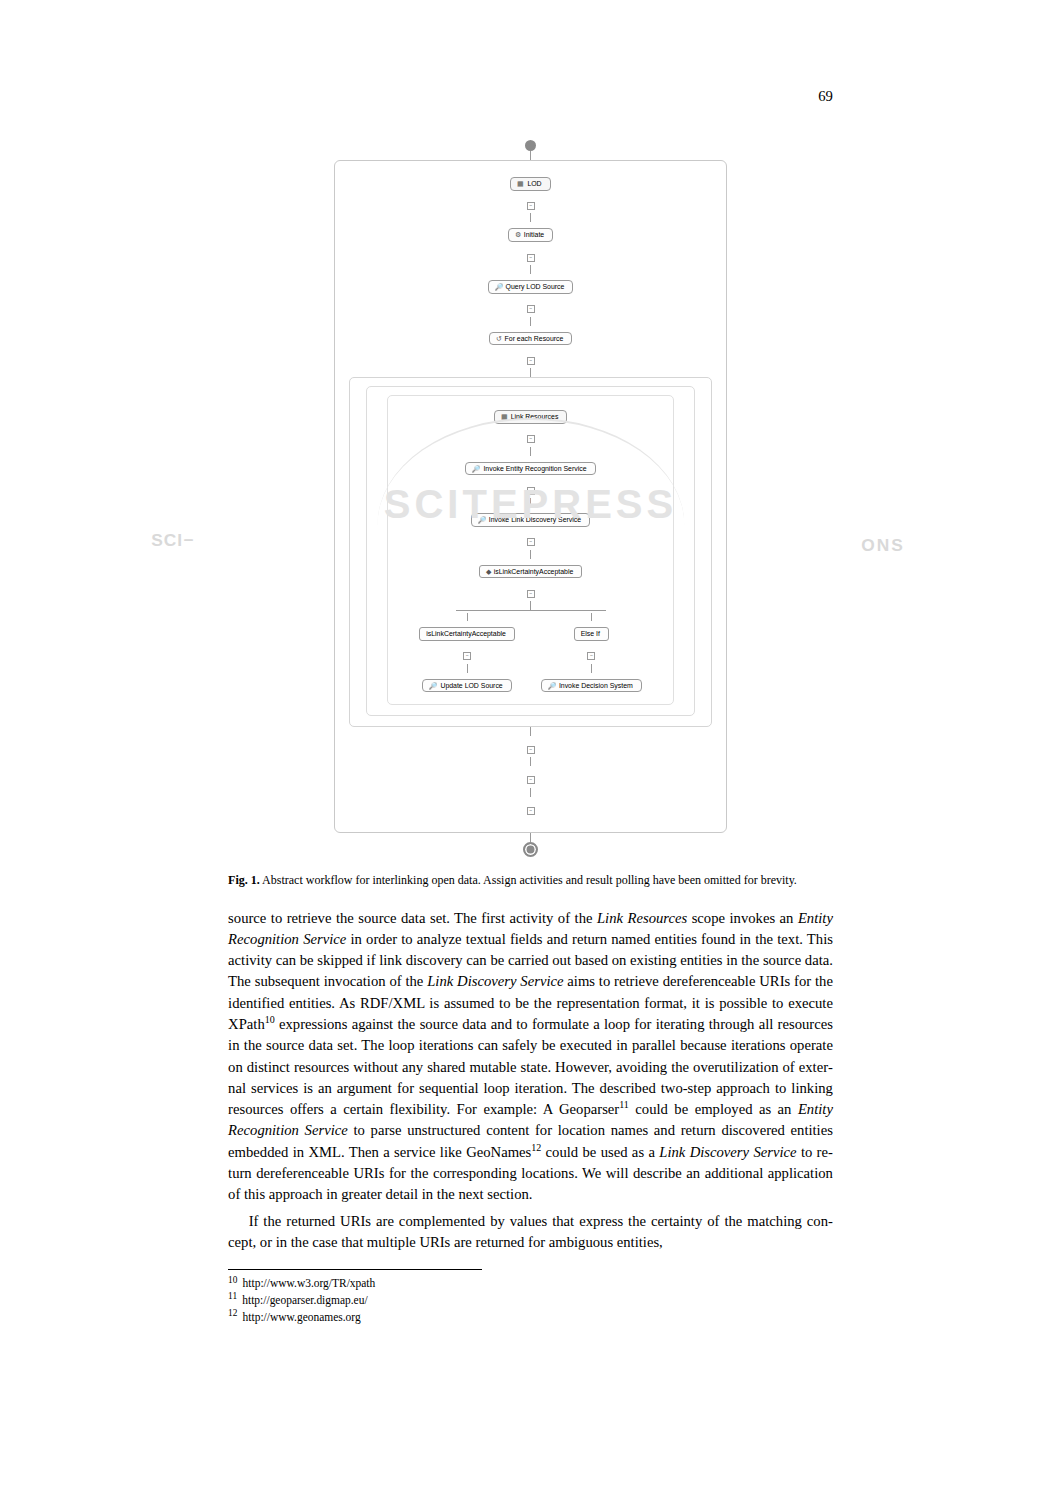69
▦LOD
−
⚙Initiate
−
🔎Query LOD Source
−
↺For each Resource
−
▦Link Resources
−
🔎Invoke Entity Recognition Service
−
🔎Invoke Link Discovery Service
−
◆isLinkCertaintyAcceptable
−
isLinkCertaintyAcceptable
−
🔎Update LOD Source
Else If
−
🔎Invoke Decision System
−
−
−
Fig. 1. Abstract workflow for interlinking open data. Assign activities and result polling have been omitted for brevity.
source to retrieve the source data set. The first activity of the Link Resources scope invokes an Entity Recognition Service in order to analyze textual fields and return named entities found in the text. This activity can be skipped if link discovery can be carried out based on existing entities in the source data. The subsequent invocation of the Link Discovery Service aims to retrieve dereferenceable URIs for the identified entities. As RDF/XML is assumed to be the representation format, it is possible to execute XPath10 expressions against the source data and to formulate a loop for iterating through all resources in the source data set. The loop iterations can safely be executed in parallel because iterations operate on distinct resources without any shared mutable state. However, avoiding the overutilization of external services is an argument for sequential loop iteration. The described two-step approach to linking resources offers a certain flexibility. For example: A Geoparser11 could be employed as an Entity Recognition Service to parse unstructured content for location names and return discovered entities embedded in XML. Then a service like GeoNames12 could be used as a Link Discovery Service to return dereferenceable URIs for the corresponding locations. We will describe an additional application of this approach in greater detail in the next section.
If the returned URIs are complemented by values that express the certainty of the matching concept, or in the case that multiple URIs are returned for ambiguous entities,
10 http://www.w3.org/TR/xpath
11 http://geoparser.digmap.eu/
12 http://www.geonames.org
SCITEPRESS
SCI−
ONS